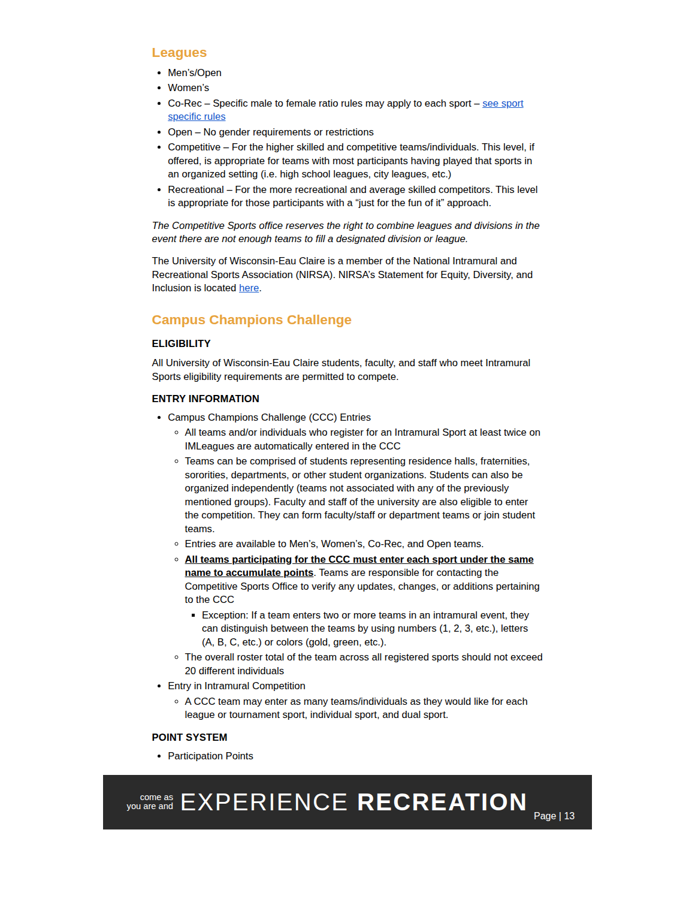Leagues
Men’s/Open
Women’s
Co-Rec – Specific male to female ratio rules may apply to each sport – see sport specific rules
Open – No gender requirements or restrictions
Competitive – For the higher skilled and competitive teams/individuals. This level, if offered, is appropriate for teams with most participants having played that sports in an organized setting (i.e. high school leagues, city leagues, etc.)
Recreational – For the more recreational and average skilled competitors. This level is appropriate for those participants with a “just for the fun of it” approach.
The Competitive Sports office reserves the right to combine leagues and divisions in the event there are not enough teams to fill a designated division or league.
The University of Wisconsin-Eau Claire is a member of the National Intramural and Recreational Sports Association (NIRSA). NIRSA’s Statement for Equity, Diversity, and Inclusion is located here.
Campus Champions Challenge
ELIGIBILITY
All University of Wisconsin-Eau Claire students, faculty, and staff who meet Intramural Sports eligibility requirements are permitted to compete.
ENTRY INFORMATION
Campus Champions Challenge (CCC) Entries
All teams and/or individuals who register for an Intramural Sport at least twice on IMLeagues are automatically entered in the CCC
Teams can be comprised of students representing residence halls, fraternities, sororities, departments, or other student organizations. Students can also be organized independently (teams not associated with any of the previously mentioned groups). Faculty and staff of the university are also eligible to enter the competition. They can form faculty/staff or department teams or join student teams.
Entries are available to Men’s, Women’s, Co-Rec, and Open teams.
All teams participating for the CCC must enter each sport under the same name to accumulate points. Teams are responsible for contacting the Competitive Sports Office to verify any updates, changes, or additions pertaining to the CCC
Exception: If a team enters two or more teams in an intramural event, they can distinguish between the teams by using numbers (1, 2, 3, etc.), letters (A, B, C, etc.) or colors (gold, green, etc.).
The overall roster total of the team across all registered sports should not exceed 20 different individuals
Entry in Intramural Competition
A CCC team may enter as many teams/individuals as they would like for each league or tournament sport, individual sport, and dual sport.
POINT SYSTEM
Participation Points
come as
you are and
EXPERIENCE RECREATION
Page | 13